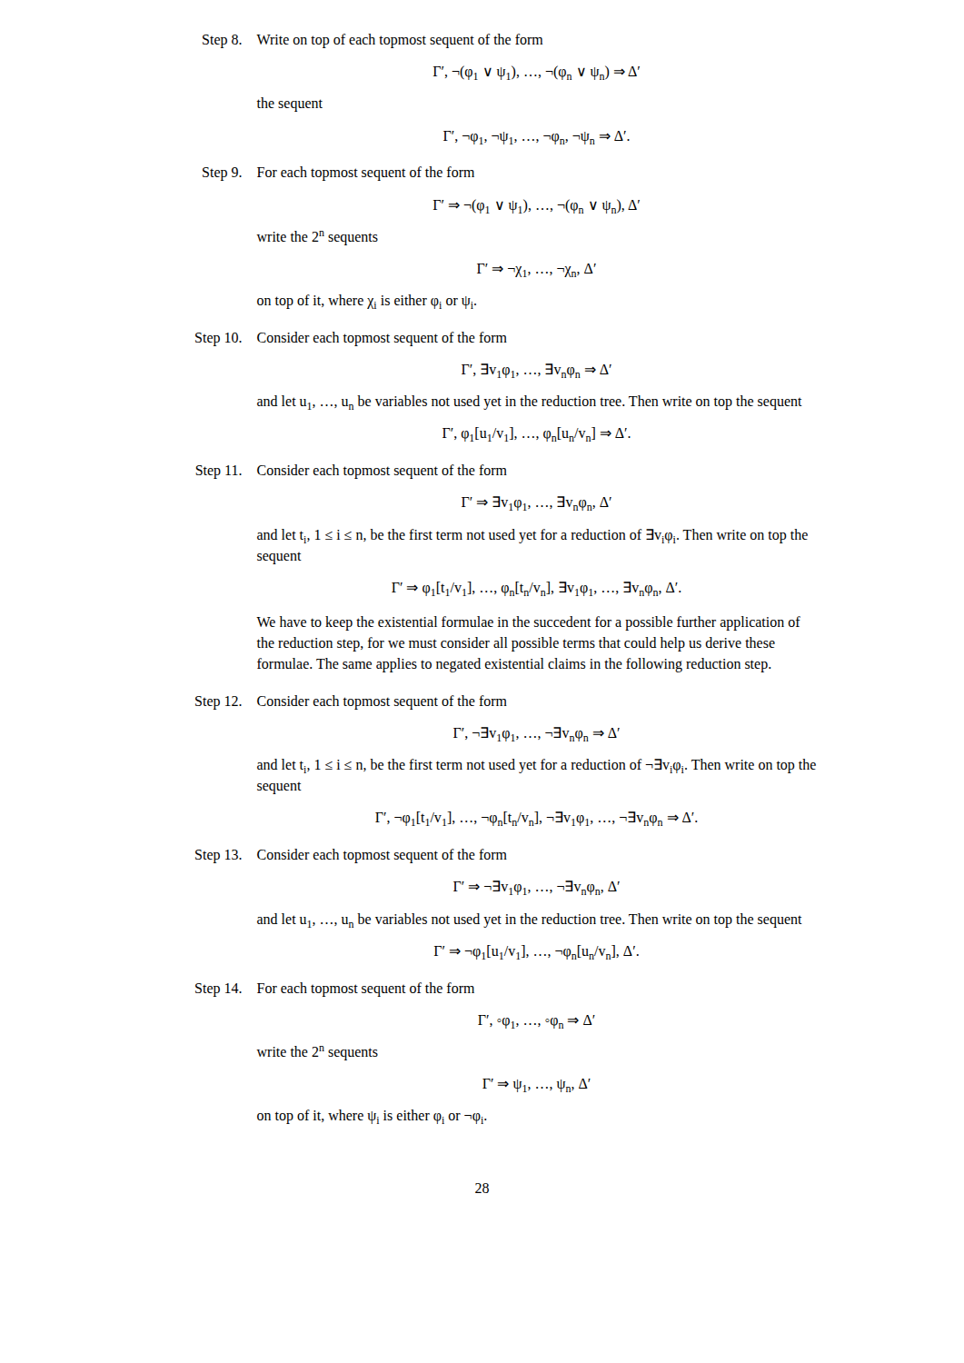Step 8. Write on top of each topmost sequent of the form
Γ′, ¬(φ1 ∨ ψ1), …, ¬(φn ∨ ψn) ⇒ Δ′
the sequent
Γ′, ¬φ1, ¬ψ1, …, ¬φn, ¬ψn ⇒ Δ′.
Step 9. For each topmost sequent of the form
Γ′ ⇒ ¬(φ1 ∨ ψ1), …, ¬(φn ∨ ψn), Δ′
write the 2n sequents
Γ′ ⇒ ¬χ1, …, ¬χn, Δ′
on top of it, where χi is either φi or ψi.
Step 10. Consider each topmost sequent of the form
Γ′, ∃v1φ1, …, ∃vnφn ⇒ Δ′
and let u1, …, un be variables not used yet in the reduction tree. Then write on top the sequent
Γ′, φ1[u1/v1], …, φn[un/vn] ⇒ Δ′.
Step 11. Consider each topmost sequent of the form
Γ′ ⇒ ∃v1φ1, …, ∃vnφn, Δ′
and let ti, 1 ≤ i ≤ n, be the first term not used yet for a reduction of ∃viφi. Then write on top the sequent
Γ′ ⇒ φ1[t1/v1], …, φn[tn/vn], ∃v1φ1, …, ∃vnφn, Δ′.
We have to keep the existential formulae in the succedent for a possible further application of the reduction step, for we must consider all possible terms that could help us derive these formulae. The same applies to negated existential claims in the following reduction step.
Step 12. Consider each topmost sequent of the form
Γ′, ¬∃v1φ1, …, ¬∃vnφn ⇒ Δ′
and let ti, 1 ≤ i ≤ n, be the first term not used yet for a reduction of ¬∃viφi. Then write on top the sequent
Γ′, ¬φ1[t1/v1], …, ¬φn[tn/vn], ¬∃v1φ1, …, ¬∃vnφn ⇒ Δ′.
Step 13. Consider each topmost sequent of the form
Γ′ ⇒ ¬∃v1φ1, …, ¬∃vnφn, Δ′
and let u1, …, un be variables not used yet in the reduction tree. Then write on top the sequent
Γ′ ⇒ ¬φ1[u1/v1], …, ¬φn[un/vn], Δ′.
Step 14. For each topmost sequent of the form
Γ′, ◦φ1, …, ◦φn ⇒ Δ′
write the 2n sequents
Γ′ ⇒ ψ1, …, ψn, Δ′
on top of it, where ψi is either φi or ¬φi.
28